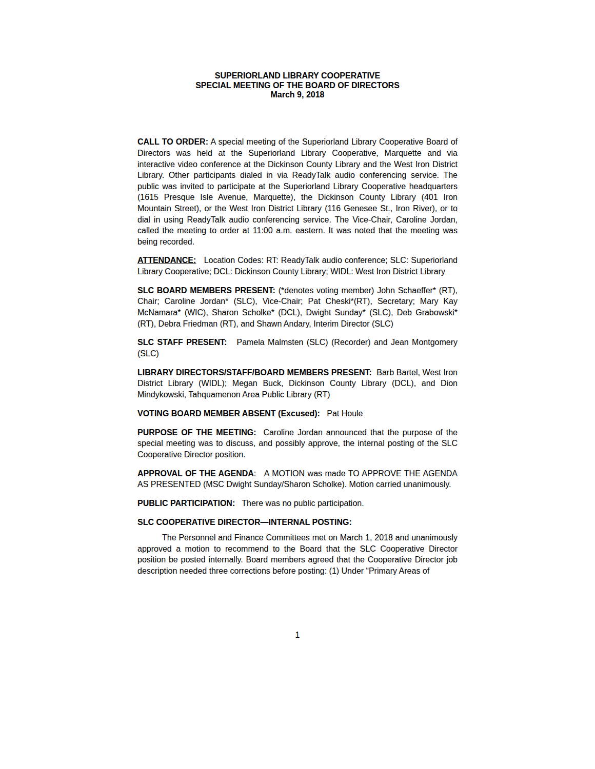SUPERIORLAND LIBRARY COOPERATIVE
SPECIAL MEETING OF THE BOARD OF DIRECTORS
March 9, 2018
CALL TO ORDER: A special meeting of the Superiorland Library Cooperative Board of Directors was held at the Superiorland Library Cooperative, Marquette and via interactive video conference at the Dickinson County Library and the West Iron District Library. Other participants dialed in via ReadyTalk audio conferencing service. The public was invited to participate at the Superiorland Library Cooperative headquarters (1615 Presque Isle Avenue, Marquette), the Dickinson County Library (401 Iron Mountain Street), or the West Iron District Library (116 Genesee St., Iron River), or to dial in using ReadyTalk audio conferencing service. The Vice-Chair, Caroline Jordan, called the meeting to order at 11:00 a.m. eastern. It was noted that the meeting was being recorded.
ATTENDANCE: Location Codes: RT: ReadyTalk audio conference; SLC: Superiorland Library Cooperative; DCL: Dickinson County Library; WIDL: West Iron District Library
SLC BOARD MEMBERS PRESENT: (*denotes voting member) John Schaeffer* (RT), Chair; Caroline Jordan* (SLC), Vice-Chair; Pat Cheski*(RT), Secretary; Mary Kay McNamara* (WIC), Sharon Scholke* (DCL), Dwight Sunday* (SLC), Deb Grabowski* (RT), Debra Friedman (RT), and Shawn Andary, Interim Director (SLC)
SLC STAFF PRESENT: Pamela Malmsten (SLC) (Recorder) and Jean Montgomery (SLC)
LIBRARY DIRECTORS/STAFF/BOARD MEMBERS PRESENT: Barb Bartel, West Iron District Library (WIDL); Megan Buck, Dickinson County Library (DCL), and Dion Mindykowski, Tahquamenon Area Public Library (RT)
VOTING BOARD MEMBER ABSENT (Excused): Pat Houle
PURPOSE OF THE MEETING: Caroline Jordan announced that the purpose of the special meeting was to discuss, and possibly approve, the internal posting of the SLC Cooperative Director position.
APPROVAL OF THE AGENDA: A MOTION was made TO APPROVE THE AGENDA AS PRESENTED (MSC Dwight Sunday/Sharon Scholke). Motion carried unanimously.
PUBLIC PARTICIPATION: There was no public participation.
SLC COOPERATIVE DIRECTOR—INTERNAL POSTING:
The Personnel and Finance Committees met on March 1, 2018 and unanimously approved a motion to recommend to the Board that the SLC Cooperative Director position be posted internally. Board members agreed that the Cooperative Director job description needed three corrections before posting: (1) Under “Primary Areas of
1